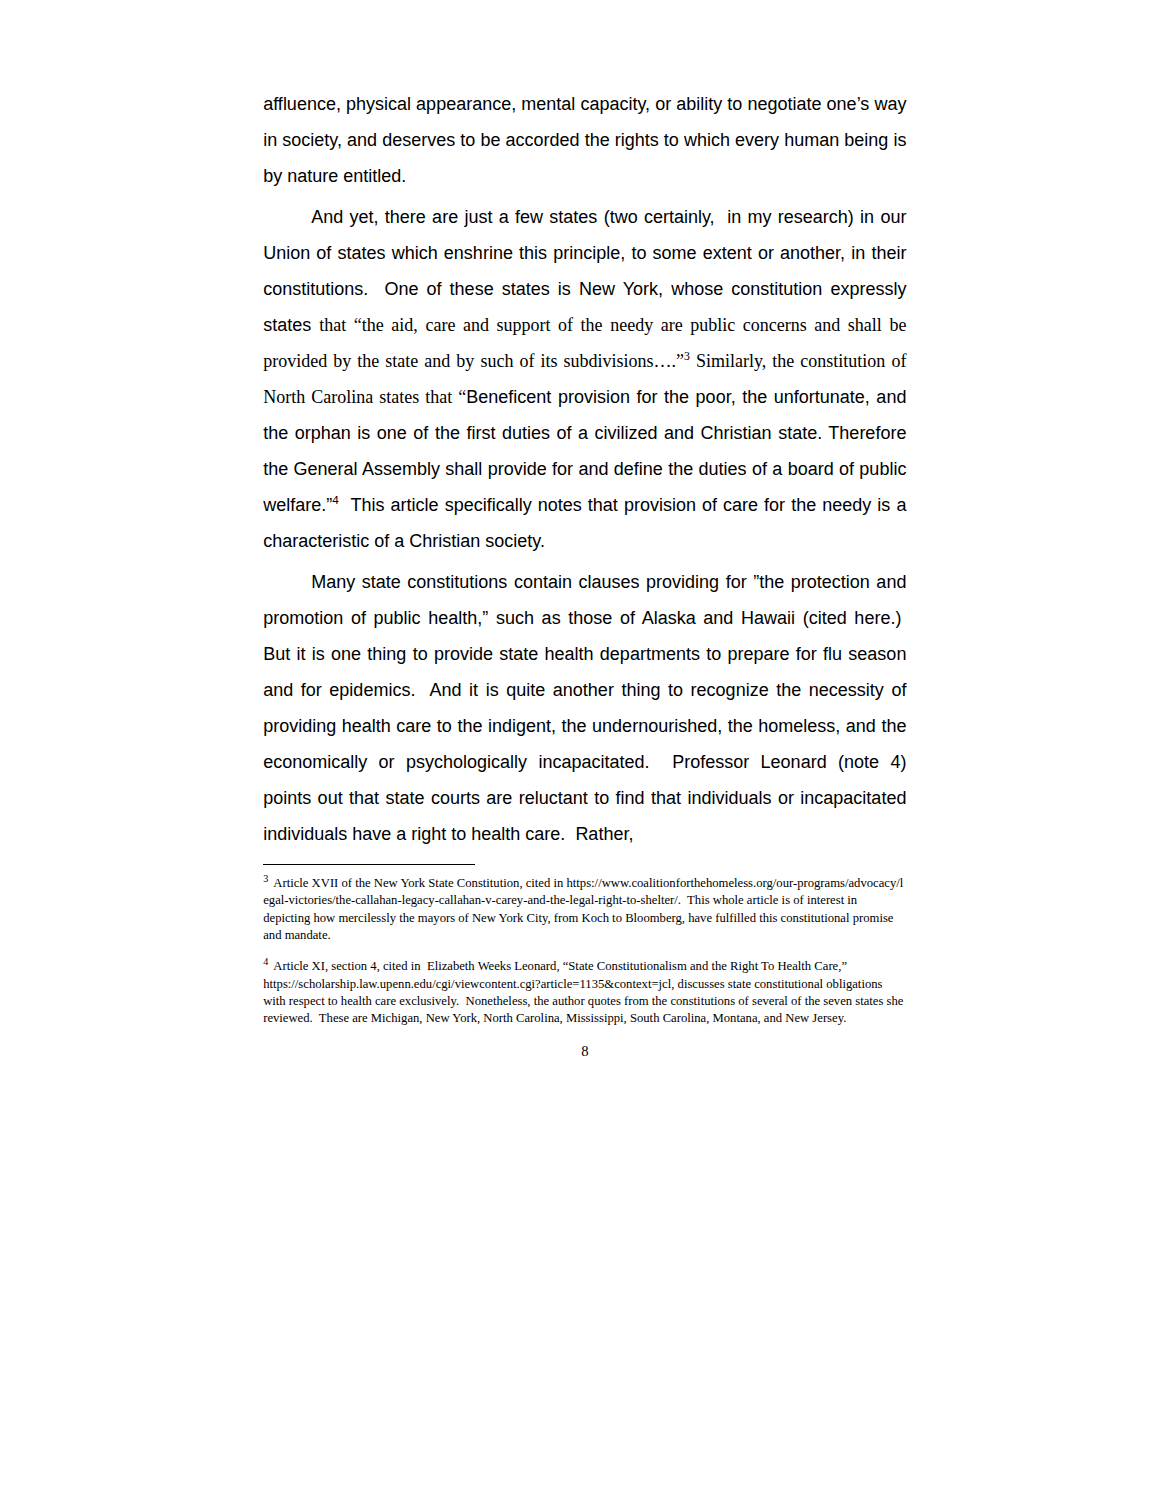affluence, physical appearance, mental capacity, or ability to negotiate one’s way in society, and deserves to be accorded the rights to which every human being is by nature entitled.
And yet, there are just a few states (two certainly, in my research) in our Union of states which enshrine this principle, to some extent or another, in their constitutions. One of these states is New York, whose constitution expressly states that “the aid, care and support of the needy are public concerns and shall be provided by the state and by such of its subdivisions….”3 Similarly, the constitution of North Carolina states that “Beneficent provision for the poor, the unfortunate, and the orphan is one of the first duties of a civilized and Christian state. Therefore the General Assembly shall provide for and define the duties of a board of public welfare.”4 This article specifically notes that provision of care for the needy is a characteristic of a Christian society.
Many state constitutions contain clauses providing for ”the protection and promotion of public health,” such as those of Alaska and Hawaii (cited here.) But it is one thing to provide state health departments to prepare for flu season and for epidemics. And it is quite another thing to recognize the necessity of providing health care to the indigent, the undernourished, the homeless, and the economically or psychologically incapacitated. Professor Leonard (note 4) points out that state courts are reluctant to find that individuals or incapacitated individuals have a right to health care. Rather,
3 Article XVII of the New York State Constitution, cited in https://www.coalitionforthehomeless.org/our-programs/advocacy/legal-victories/the-callahan-legacy-callahan-v-carey-and-the-legal-right-to-shelter/. This whole article is of interest in depicting how mercilessly the mayors of New York City, from Koch to Bloomberg, have fulfilled this constitutional promise and mandate.
4 Article XI, section 4, cited in Elizabeth Weeks Leonard, “State Constitutionalism and the Right To Health Care,”
https://scholarship.law.upenn.edu/cgi/viewcontent.cgi?article=1135&context=jcl, discusses state constitutional obligations with respect to health care exclusively. Nonetheless, the author quotes from the constitutions of several of the seven states she reviewed. These are Michigan, New York, North Carolina, Mississippi, South Carolina, Montana, and New Jersey.
8